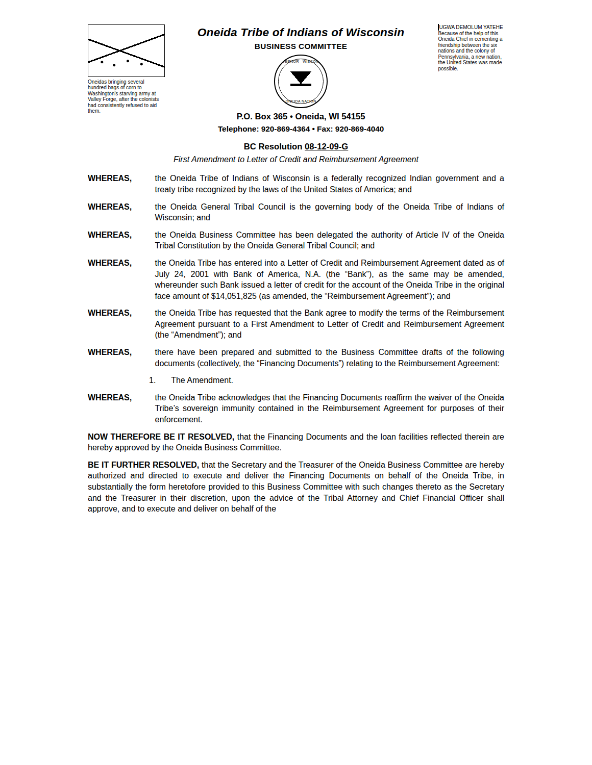Oneidas bringing several hundred bags of corn to Washington's starving army at Valley Forge, after the colonists had consistently refused to aid them.
Oneida Tribe of Indians of Wisconsin
BUSINESS COMMITTEE
GOVERNOR WISCONSIN
ONEIDA NATION
P.O. Box 365 • Oneida, WI 54155
Telephone: 920-869-4364 • Fax: 920-869-4040
UGWA DEMOLUM YATEHE
Because of the help of this Oneida Chief in cementing a friendship between the six nations and the colony of Pennsylvania, a new nation, the United States was made possible.
BC Resolution 08-12-09-G
First Amendment to Letter of Credit and Reimbursement Agreement
WHEREAS,
the Oneida Tribe of Indians of Wisconsin is a federally recognized Indian government and a treaty tribe recognized by the laws of the United States of America; and
WHEREAS,
the Oneida General Tribal Council is the governing body of the Oneida Tribe of Indians of Wisconsin; and
WHEREAS,
the Oneida Business Committee has been delegated the authority of Article IV of the Oneida Tribal Constitution by the Oneida General Tribal Council; and
WHEREAS,
the Oneida Tribe has entered into a Letter of Credit and Reimbursement Agreement dated as of July 24, 2001 with Bank of America, N.A. (the “Bank”), as the same may be amended, whereunder such Bank issued a letter of credit for the account of the Oneida Tribe in the original face amount of $14,051,825 (as amended, the “Reimbursement Agreement”); and
WHEREAS,
the Oneida Tribe has requested that the Bank agree to modify the terms of the Reimbursement Agreement pursuant to a First Amendment to Letter of Credit and Reimbursement Agreement (the “Amendment”); and
WHEREAS,
there have been prepared and submitted to the Business Committee drafts of the following documents (collectively, the “Financing Documents”) relating to the Reimbursement Agreement:
1.
The Amendment.
WHEREAS,
the Oneida Tribe acknowledges that the Financing Documents reaffirm the waiver of the Oneida Tribe’s sovereign immunity contained in the Reimbursement Agreement for purposes of their enforcement.
NOW THEREFORE BE IT RESOLVED, that the Financing Documents and the loan facilities reflected therein are hereby approved by the Oneida Business Committee.
BE IT FURTHER RESOLVED, that the Secretary and the Treasurer of the Oneida Business Committee are hereby authorized and directed to execute and deliver the Financing Documents on behalf of the Oneida Tribe, in substantially the form heretofore provided to this Business Committee with such changes thereto as the Secretary and the Treasurer in their discretion, upon the advice of the Tribal Attorney and Chief Financial Officer shall approve, and to execute and deliver on behalf of the